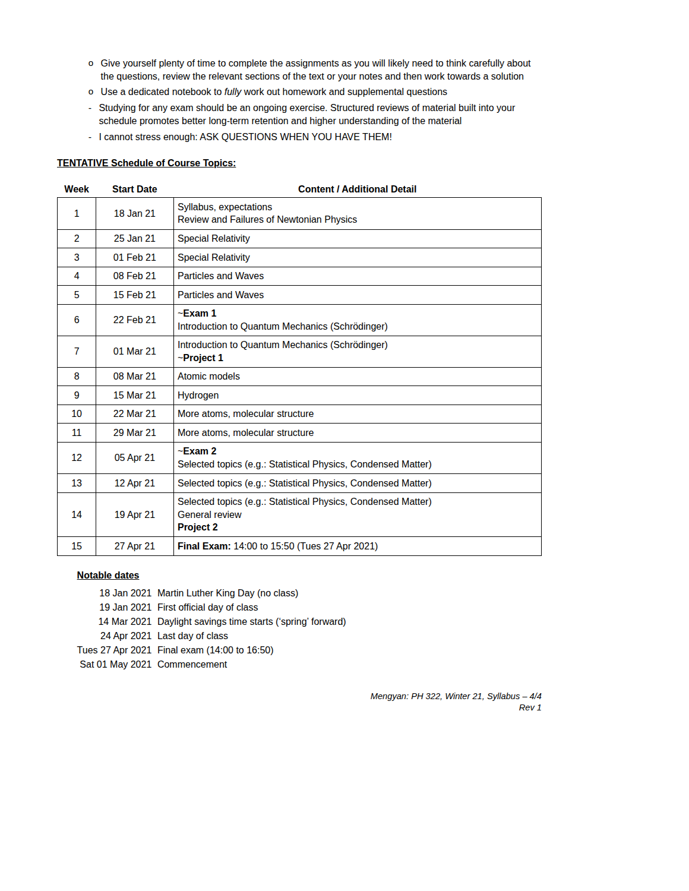Give yourself plenty of time to complete the assignments as you will likely need to think carefully about the questions, review the relevant sections of the text or your notes and then work towards a solution
Use a dedicated notebook to fully work out homework and supplemental questions
Studying for any exam should be an ongoing exercise. Structured reviews of material built into your schedule promotes better long-term retention and higher understanding of the material
I cannot stress enough: ASK QUESTIONS WHEN YOU HAVE THEM!
TENTATIVE Schedule of Course Topics:
| Week | Start Date | Content / Additional Detail |
| --- | --- | --- |
| 1 | 18 Jan 21 | Syllabus, expectations Review and Failures of Newtonian Physics |
| 2 | 25 Jan 21 | Special Relativity |
| 3 | 01 Feb 21 | Special Relativity |
| 4 | 08 Feb 21 | Particles and Waves |
| 5 | 15 Feb 21 | Particles and Waves |
| 6 | 22 Feb 21 | ~ Exam 1 Introduction to Quantum Mechanics (Schrödinger) |
| 7 | 01 Mar 21 | Introduction to Quantum Mechanics (Schrödinger) ~ Project 1 |
| 8 | 08 Mar 21 | Atomic models |
| 9 | 15 Mar 21 | Hydrogen |
| 10 | 22 Mar 21 | More atoms, molecular structure |
| 11 | 29 Mar 21 | More atoms, molecular structure |
| 12 | 05 Apr 21 | ~ Exam 2 Selected topics (e.g.: Statistical Physics, Condensed Matter) |
| 13 | 12 Apr 21 | Selected topics (e.g.: Statistical Physics, Condensed Matter) |
| 14 | 19 Apr 21 | Selected topics (e.g.: Statistical Physics, Condensed Matter) General review Project 2 |
| 15 | 27 Apr 21 | Final Exam: 14:00 to 15:50 (Tues 27 Apr 2021) |
Notable dates
| 18 Jan 2021 | Martin Luther King Day (no class) |
| 19 Jan 2021 | First official day of class |
| 14 Mar 2021 | Daylight savings time starts (‘spring’ forward) |
| 24 Apr 2021 | Last day of class |
| Tues 27 Apr 2021 | Final exam (14:00 to 16:50) |
| Sat 01 May 2021 | Commencement |
Mengyan: PH 322, Winter 21, Syllabus – 4/4
Rev 1